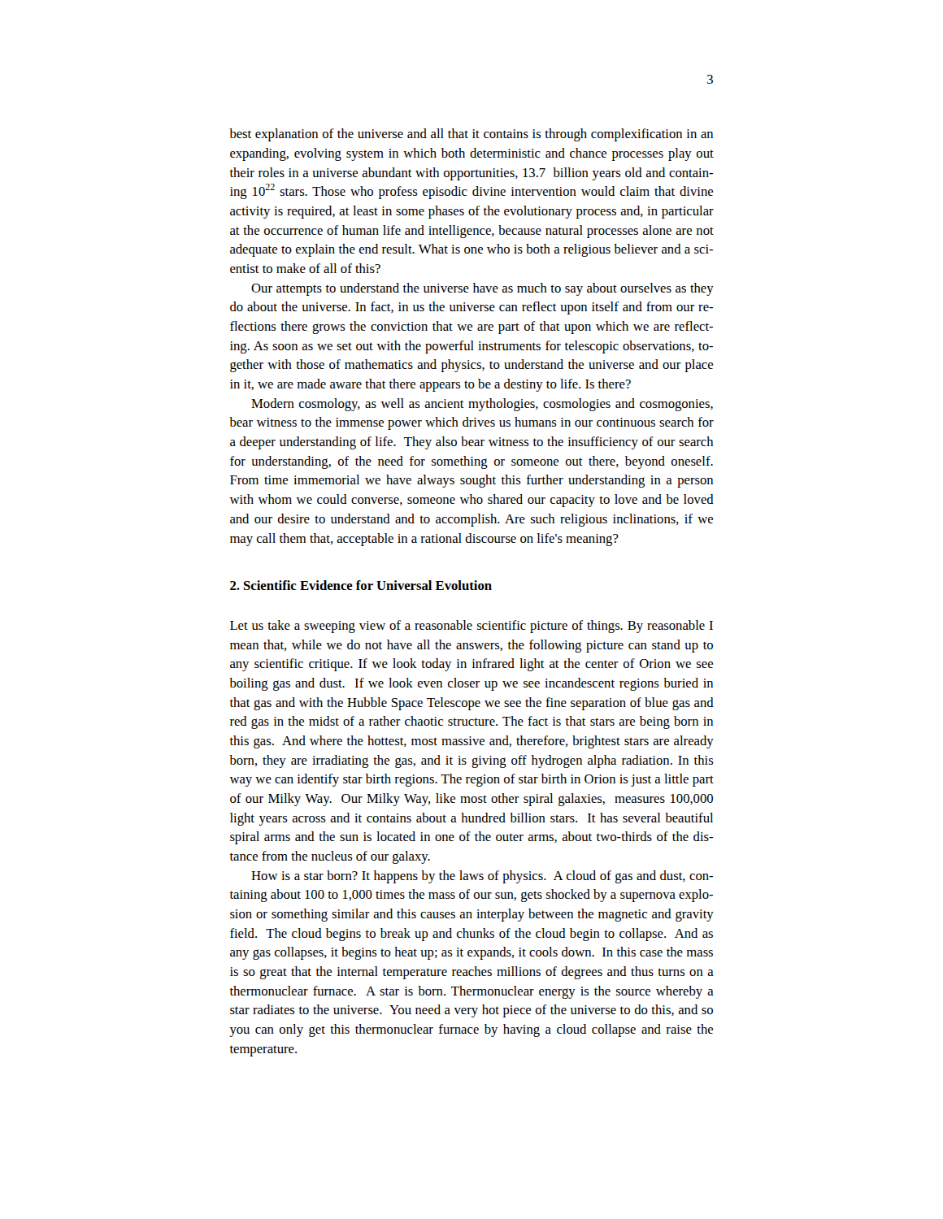3
best explanation of the universe and all that it contains is through complexification in an expanding, evolving system in which both deterministic and chance processes play out their roles in a universe abundant with opportunities, 13.7 billion years old and containing 1022 stars. Those who profess episodic divine intervention would claim that divine activity is required, at least in some phases of the evolutionary process and, in particular at the occurrence of human life and intelligence, because natural processes alone are not adequate to explain the end result. What is one who is both a religious believer and a scientist to make of all of this?
Our attempts to understand the universe have as much to say about ourselves as they do about the universe. In fact, in us the universe can reflect upon itself and from our reflections there grows the conviction that we are part of that upon which we are reflecting. As soon as we set out with the powerful instruments for telescopic observations, together with those of mathematics and physics, to understand the universe and our place in it, we are made aware that there appears to be a destiny to life. Is there?
Modern cosmology, as well as ancient mythologies, cosmologies and cosmogonies, bear witness to the immense power which drives us humans in our continuous search for a deeper understanding of life. They also bear witness to the insufficiency of our search for understanding, of the need for something or someone out there, beyond oneself. From time immemorial we have always sought this further understanding in a person with whom we could converse, someone who shared our capacity to love and be loved and our desire to understand and to accomplish. Are such religious inclinations, if we may call them that, acceptable in a rational discourse on life's meaning?
2. Scientific Evidence for Universal Evolution
Let us take a sweeping view of a reasonable scientific picture of things. By reasonable I mean that, while we do not have all the answers, the following picture can stand up to any scientific critique. If we look today in infrared light at the center of Orion we see boiling gas and dust. If we look even closer up we see incandescent regions buried in that gas and with the Hubble Space Telescope we see the fine separation of blue gas and red gas in the midst of a rather chaotic structure. The fact is that stars are being born in this gas. And where the hottest, most massive and, therefore, brightest stars are already born, they are irradiating the gas, and it is giving off hydrogen alpha radiation. In this way we can identify star birth regions. The region of star birth in Orion is just a little part of our Milky Way. Our Milky Way, like most other spiral galaxies, measures 100,000 light years across and it contains about a hundred billion stars. It has several beautiful spiral arms and the sun is located in one of the outer arms, about two-thirds of the distance from the nucleus of our galaxy.
How is a star born? It happens by the laws of physics. A cloud of gas and dust, containing about 100 to 1,000 times the mass of our sun, gets shocked by a supernova explosion or something similar and this causes an interplay between the magnetic and gravity field. The cloud begins to break up and chunks of the cloud begin to collapse. And as any gas collapses, it begins to heat up; as it expands, it cools down. In this case the mass is so great that the internal temperature reaches millions of degrees and thus turns on a thermonuclear furnace. A star is born. Thermonuclear energy is the source whereby a star radiates to the universe. You need a very hot piece of the universe to do this, and so you can only get this thermonuclear furnace by having a cloud collapse and raise the temperature.